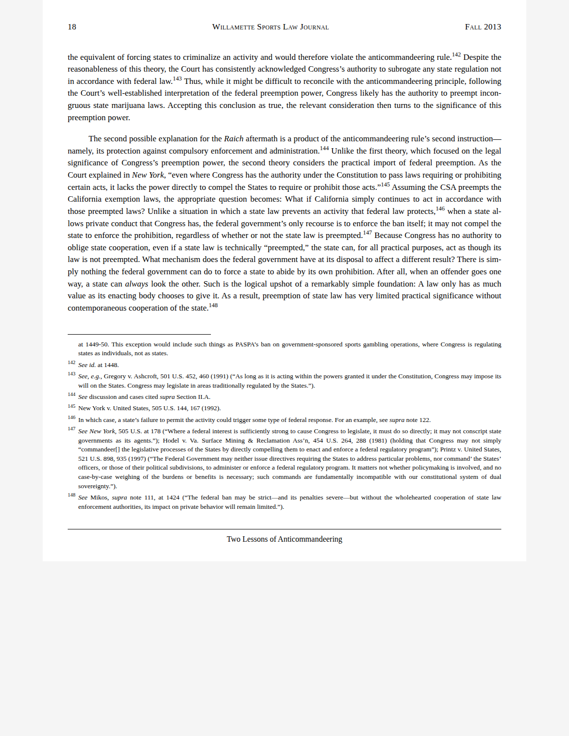18 Willamette Sports Law Journal Fall 2013
the equivalent of forcing states to criminalize an activity and would therefore violate the anticommandeering rule.142 Despite the reasonableness of this theory, the Court has consistently acknowledged Congress’s authority to subrogate any state regulation not in accordance with federal law.143 Thus, while it might be difficult to reconcile with the anticommandeering principle, following the Court’s well-established interpretation of the federal preemption power, Congress likely has the authority to preempt incongruous state marijuana laws. Accepting this conclusion as true, the relevant consideration then turns to the significance of this preemption power.
The second possible explanation for the Raich aftermath is a product of the anticommandeering rule’s second instruction—namely, its protection against compulsory enforcement and administration.144 Unlike the first theory, which focused on the legal significance of Congress’s preemption power, the second theory considers the practical import of federal preemption. As the Court explained in New York, “even where Congress has the authority under the Constitution to pass laws requiring or prohibiting certain acts, it lacks the power directly to compel the States to require or prohibit those acts.”145 Assuming the CSA preempts the California exemption laws, the appropriate question becomes: What if California simply continues to act in accordance with those preempted laws? Unlike a situation in which a state law prevents an activity that federal law protects,146 when a state allows private conduct that Congress has, the federal government’s only recourse is to enforce the ban itself; it may not compel the state to enforce the prohibition, regardless of whether or not the state law is preempted.147 Because Congress has no authority to oblige state cooperation, even if a state law is technically “preempted,” the state can, for all practical purposes, act as though its law is not preempted. What mechanism does the federal government have at its disposal to affect a different result? There is simply nothing the federal government can do to force a state to abide by its own prohibition. After all, when an offender goes one way, a state can always look the other. Such is the logical upshot of a remarkably simple foundation: A law only has as much value as its enacting body chooses to give it. As a result, preemption of state law has very limited practical significance without contemporaneous cooperation of the state.148
at 1449-50. This exception would include such things as PASPA’s ban on government-sponsored sports gambling operations, where Congress is regulating states as individuals, not as states.
142 See id. at 1448.
143 See, e.g., Gregory v. Ashcroft, 501 U.S. 452, 460 (1991) (“As long as it is acting within the powers granted it under the Constitution, Congress may impose its will on the States. Congress may legislate in areas traditionally regulated by the States.”).
144 See discussion and cases cited supra Section II.A.
145 New York v. United States, 505 U.S. 144, 167 (1992).
146 In which case, a state’s failure to permit the activity could trigger some type of federal response. For an example, see supra note 122.
147 See New York, 505 U.S. at 178 (“Where a federal interest is sufficiently strong to cause Congress to legislate, it must do so directly; it may not conscript state governments as its agents.”); Hodel v. Va. Surface Mining & Reclamation Ass’n, 454 U.S. 264, 288 (1981) (holding that Congress may not simply “commandeer[] the legislative processes of the States by directly compelling them to enact and enforce a federal regulatory program”); Printz v. United States, 521 U.S. 898, 935 (1997) (“The Federal Government may neither issue directives requiring the States to address particular problems, nor command’ the States’ officers, or those of their political subdivisions, to administer or enforce a federal regulatory program. It matters not whether policymaking is involved, and no case-by-case weighing of the burdens or benefits is necessary; such commands are fundamentally incompatible with our constitutional system of dual sovereignty.”).
148 See Mikos, supra note 111, at 1424 (“The federal ban may be strict—and its penalties severe—but without the wholehearted cooperation of state law enforcement authorities, its impact on private behavior will remain limited.”).
Two Lessons of Anticommandeering